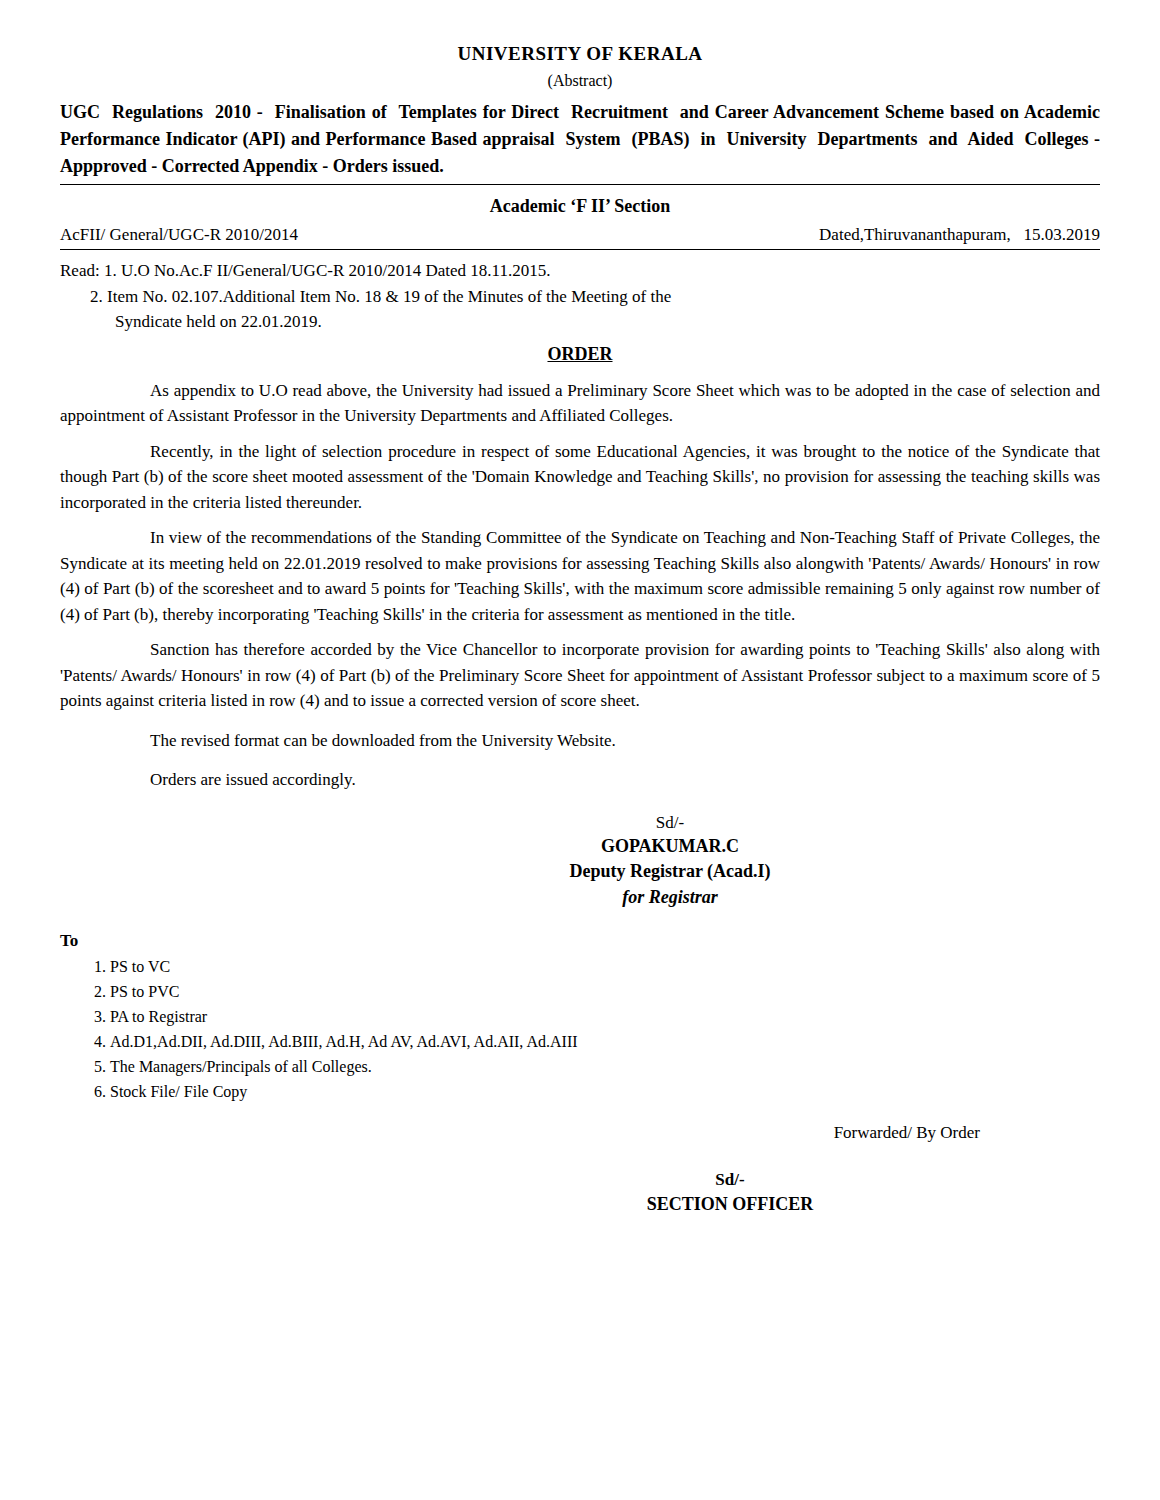UNIVERSITY OF KERALA
(Abstract)
UGC Regulations 2010 - Finalisation of Templates for Direct Recruitment and Career Advancement Scheme based on Academic Performance Indicator (API) and Performance Based appraisal System (PBAS) in University Departments and Aided Colleges - Appproved - Corrected Appendix - Orders issued.
Academic ‘F II’ Section
AcFII/ General/UGC-R 2010/2014
Dated,Thiruvananthapuram, 15.03.2019
Read: 1. U.O No.Ac.F II/General/UGC-R 2010/2014 Dated 18.11.2015.
2. Item No. 02.107.Additional Item No. 18 & 19 of the Minutes of the Meeting of the
Syndicate held on 22.01.2019.
ORDER
As appendix to U.O read above, the University had issued a Preliminary Score Sheet which was to be adopted in the case of selection and appointment of Assistant Professor in the University Departments and Affiliated Colleges.
Recently, in the light of selection procedure in respect of some Educational Agencies, it was brought to the notice of the Syndicate that though Part (b) of the score sheet mooted assessment of the 'Domain Knowledge and Teaching Skills', no provision for assessing the teaching skills was incorporated in the criteria listed thereunder.
In view of the recommendations of the Standing Committee of the Syndicate on Teaching and Non-Teaching Staff of Private Colleges, the Syndicate at its meeting held on 22.01.2019 resolved to make provisions for assessing Teaching Skills also alongwith 'Patents/ Awards/ Honours' in row (4) of Part (b) of the scoresheet and to award 5 points for 'Teaching Skills', with the maximum score admissible remaining 5 only against row number of (4) of Part (b), thereby incorporating 'Teaching Skills' in the criteria for assessment as mentioned in the title.
Sanction has therefore accorded by the Vice Chancellor to incorporate provision for awarding points to 'Teaching Skills' also along with 'Patents/ Awards/ Honours' in row (4) of Part (b) of the Preliminary Score Sheet for appointment of Assistant Professor subject to a maximum score of 5 points against criteria listed in row (4) and to issue a corrected version of score sheet.
The revised format can be downloaded from the University Website.
Orders are issued accordingly.
Sd/-
GOPAKUMAR.C
Deputy Registrar (Acad.I)
for Registrar
To
PS to VC
PS to PVC
PA to Registrar
Ad.D1,Ad.DII, Ad.DIII, Ad.BIII, Ad.H, Ad AV, Ad.AVI, Ad.AII, Ad.AIII
The Managers/Principals of all Colleges.
Stock File/ File Copy
Forwarded/ By Order
Sd/-
SECTION OFFICER